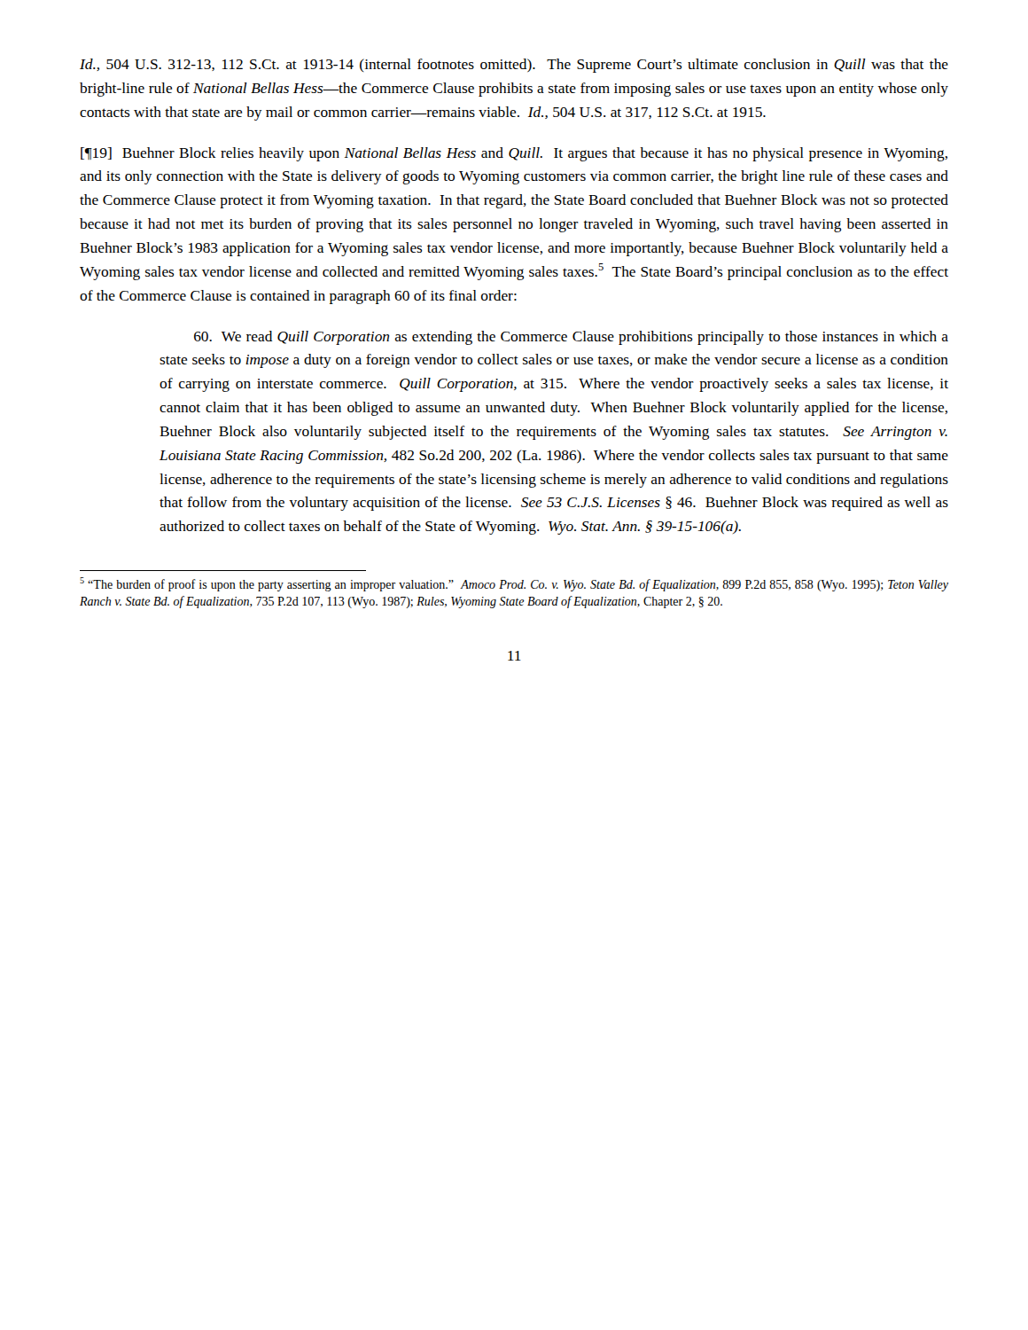Id., 504 U.S. 312-13, 112 S.Ct. at 1913-14 (internal footnotes omitted). The Supreme Court’s ultimate conclusion in Quill was that the bright-line rule of National Bellas Hess—the Commerce Clause prohibits a state from imposing sales or use taxes upon an entity whose only contacts with that state are by mail or common carrier—remains viable. Id., 504 U.S. at 317, 112 S.Ct. at 1915.
[¶19] Buehner Block relies heavily upon National Bellas Hess and Quill. It argues that because it has no physical presence in Wyoming, and its only connection with the State is delivery of goods to Wyoming customers via common carrier, the bright line rule of these cases and the Commerce Clause protect it from Wyoming taxation. In that regard, the State Board concluded that Buehner Block was not so protected because it had not met its burden of proving that its sales personnel no longer traveled in Wyoming, such travel having been asserted in Buehner Block’s 1983 application for a Wyoming sales tax vendor license, and more importantly, because Buehner Block voluntarily held a Wyoming sales tax vendor license and collected and remitted Wyoming sales taxes.5 The State Board’s principal conclusion as to the effect of the Commerce Clause is contained in paragraph 60 of its final order:
60. We read Quill Corporation as extending the Commerce Clause prohibitions principally to those instances in which a state seeks to impose a duty on a foreign vendor to collect sales or use taxes, or make the vendor secure a license as a condition of carrying on interstate commerce. Quill Corporation, at 315. Where the vendor proactively seeks a sales tax license, it cannot claim that it has been obliged to assume an unwanted duty. When Buehner Block voluntarily applied for the license, Buehner Block also voluntarily subjected itself to the requirements of the Wyoming sales tax statutes. See Arrington v. Louisiana State Racing Commission, 482 So.2d 200, 202 (La. 1986). Where the vendor collects sales tax pursuant to that same license, adherence to the requirements of the state’s licensing scheme is merely an adherence to valid conditions and regulations that follow from the voluntary acquisition of the license. See 53 C.J.S. Licenses § 46. Buehner Block was required as well as authorized to collect taxes on behalf of the State of Wyoming. Wyo. Stat. Ann. § 39-15-106(a).
5 “The burden of proof is upon the party asserting an improper valuation.” Amoco Prod. Co. v. Wyo. State Bd. of Equalization, 899 P.2d 855, 858 (Wyo. 1995); Teton Valley Ranch v. State Bd. of Equalization, 735 P.2d 107, 113 (Wyo. 1987); Rules, Wyoming State Board of Equalization, Chapter 2, § 20.
11